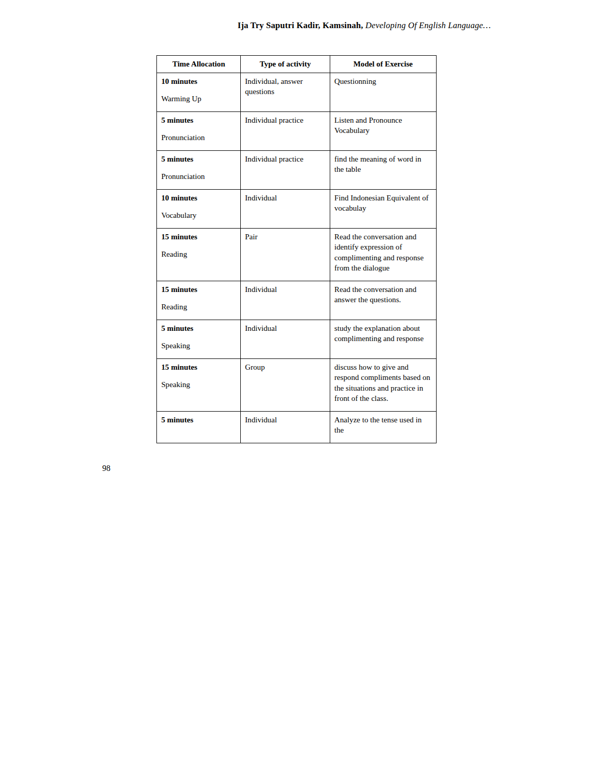Ija Try Saputri Kadir, Kamsinah, Developing Of English Language…
| Time Allocation | Type of activity | Model of Exercise |
| --- | --- | --- |
| 10 minutes Warming Up | Individual, answer questions | Questionning |
| 5 minutes Pronunciation | Individual practice | Listen and Pronounce Vocabulary |
| 5 minutes Pronunciation | Individual practice | find the meaning of word in the table |
| 10 minutes Vocabulary | Individual | Find Indonesian Equivalent of vocabulay |
| 15 minutes Reading | Pair | Read the conversation and identify expression of complimenting and response from the dialogue |
| 15 minutes Reading | Individual | Read the conversation and answer the questions. |
| 5 minutes Speaking | Individual | study the explanation about complimenting and response |
| 15 minutes Speaking | Group | discuss how to give and respond compliments based on the situations and practice in front of the class. |
| 5 minutes | Individual | Analyze to the tense used in the |
98